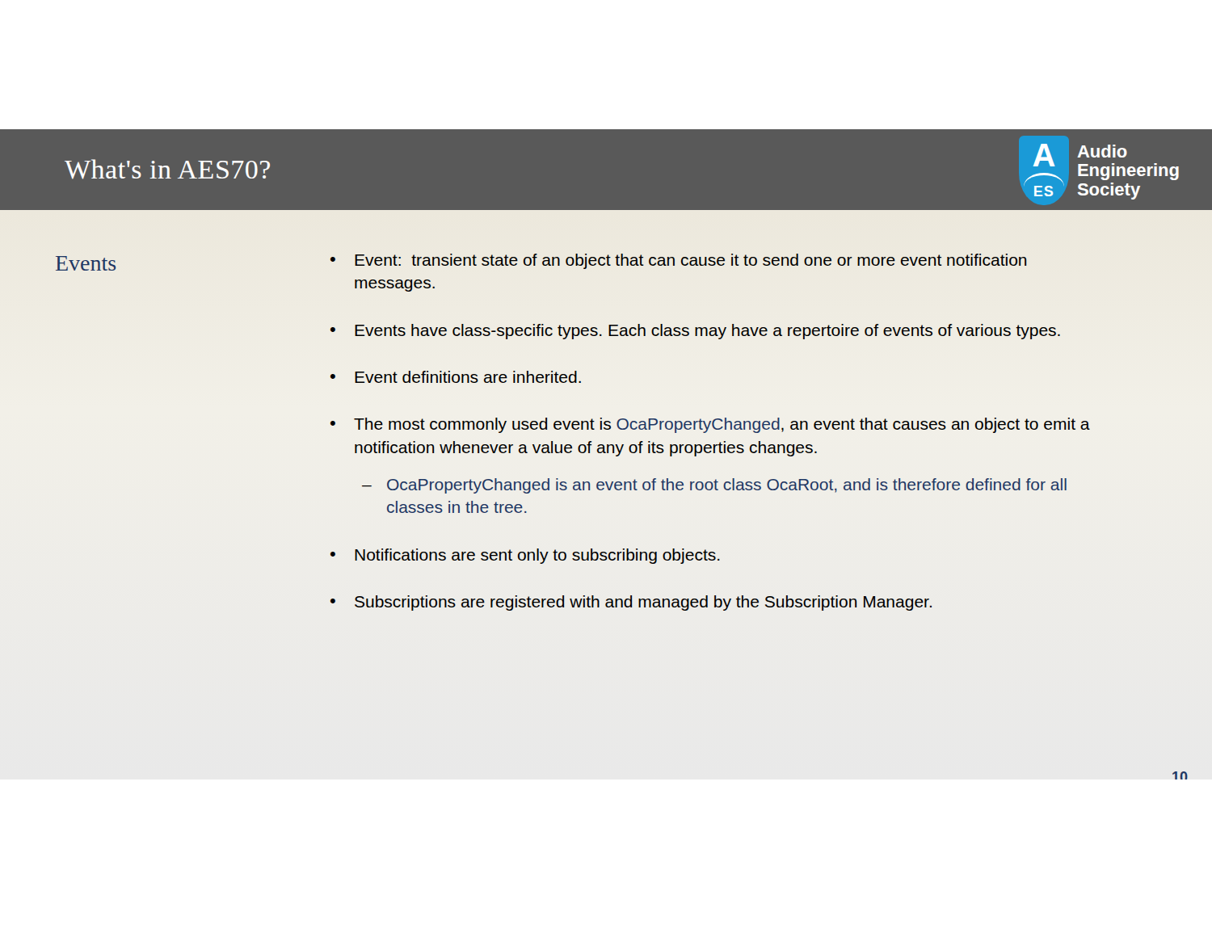What's in AES70?
A
ES
Audio Engineering Society
Events
Event: transient state of an object that can cause it to send one or more event notification messages.
Events have class-specific types. Each class may have a repertoire of events of various types.
Event definitions are inherited.
The most commonly used event is OcaPropertyChanged, an event that causes an object to emit a notification whenever a value of any of its properties changes.
OcaPropertyChanged is an event of the root class OcaRoot, and is therefore defined for all classes in the tree.
Notifications are sent only to subscribing objects.
Subscriptions are registered with and managed by the Subscription Manager.
v07
10